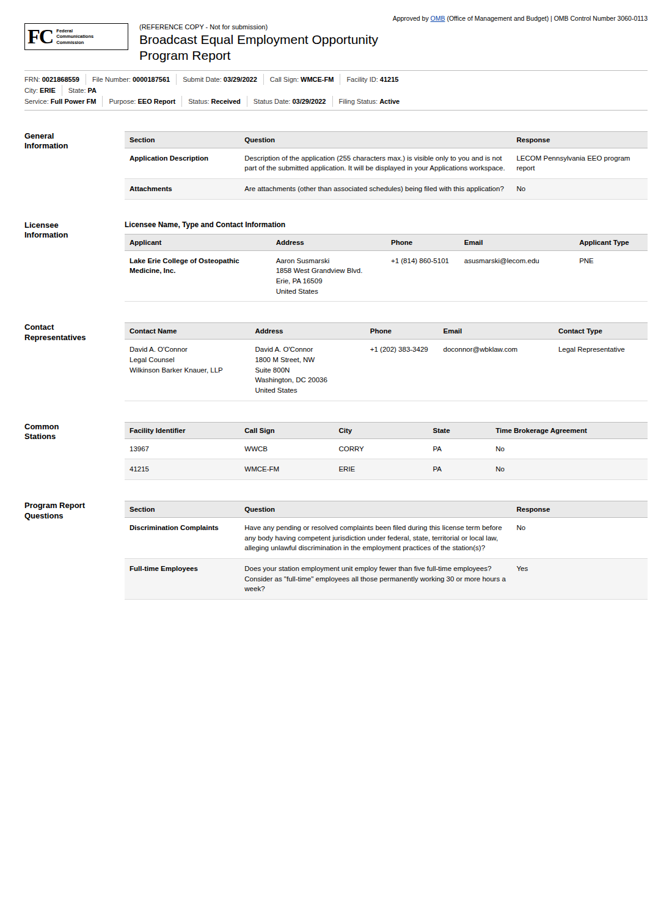Approved by OMB (Office of Management and Budget) | OMB Control Number 3060-0113
FC
Federal
Communications
Commission
(REFERENCE COPY - Not for submission)
Broadcast Equal Employment Opportunity
Program Report
FRN: 0021868559
File Number: 0000187561
Submit Date: 03/29/2022
Call Sign: WMCE-FM
Facility ID: 41215
City: ERIE
State: PA
Service: Full Power FM
Purpose: EEO Report
Status: Received
Status Date: 03/29/2022
Filing Status: Active
General
Information
| Section | Question | Response |
| --- | --- | --- |
| Application Description | Description of the application (255 characters max.) is visible only to you and is not part of the submitted application. It will be displayed in your Applications workspace. | LECOM Pennsylvania EEO program report |
| Attachments | Are attachments (other than associated schedules) being filed with this application? | No |
Licensee
Information
Licensee Name, Type and Contact Information
| Applicant | Address | Phone | Email | Applicant Type |
| --- | --- | --- | --- | --- |
| Lake Erie College of Osteopathic Medicine, Inc. | Aaron Susmarski 1858 West Grandview Blvd. Erie, PA 16509 United States | +1 (814) 860-5101 | asusmarski@lecom.edu | PNE |
Contact
Representatives
| Contact Name | Address | Phone | Email | Contact Type |
| --- | --- | --- | --- | --- |
| David A. O'Connor Legal Counsel Wilkinson Barker Knauer, LLP | David A. O'Connor 1800 M Street, NW Suite 800N Washington, DC 20036 United States | +1 (202) 383-3429 | doconnor@wbklaw.com | Legal Representative |
Common
Stations
| Facility Identifier | Call Sign | City | State | Time Brokerage Agreement |
| --- | --- | --- | --- | --- |
| 13967 | WWCB | CORRY | PA | No |
| 41215 | WMCE-FM | ERIE | PA | No |
Program Report
Questions
| Section | Question | Response |
| --- | --- | --- |
| Discrimination Complaints | Have any pending or resolved complaints been filed during this license term before any body having competent jurisdiction under federal, state, territorial or local law, alleging unlawful discrimination in the employment practices of the station(s)? | No |
| Full-time Employees | Does your station employment unit employ fewer than five full-time employees? Consider as "full-time" employees all those permanently working 30 or more hours a week? | Yes |